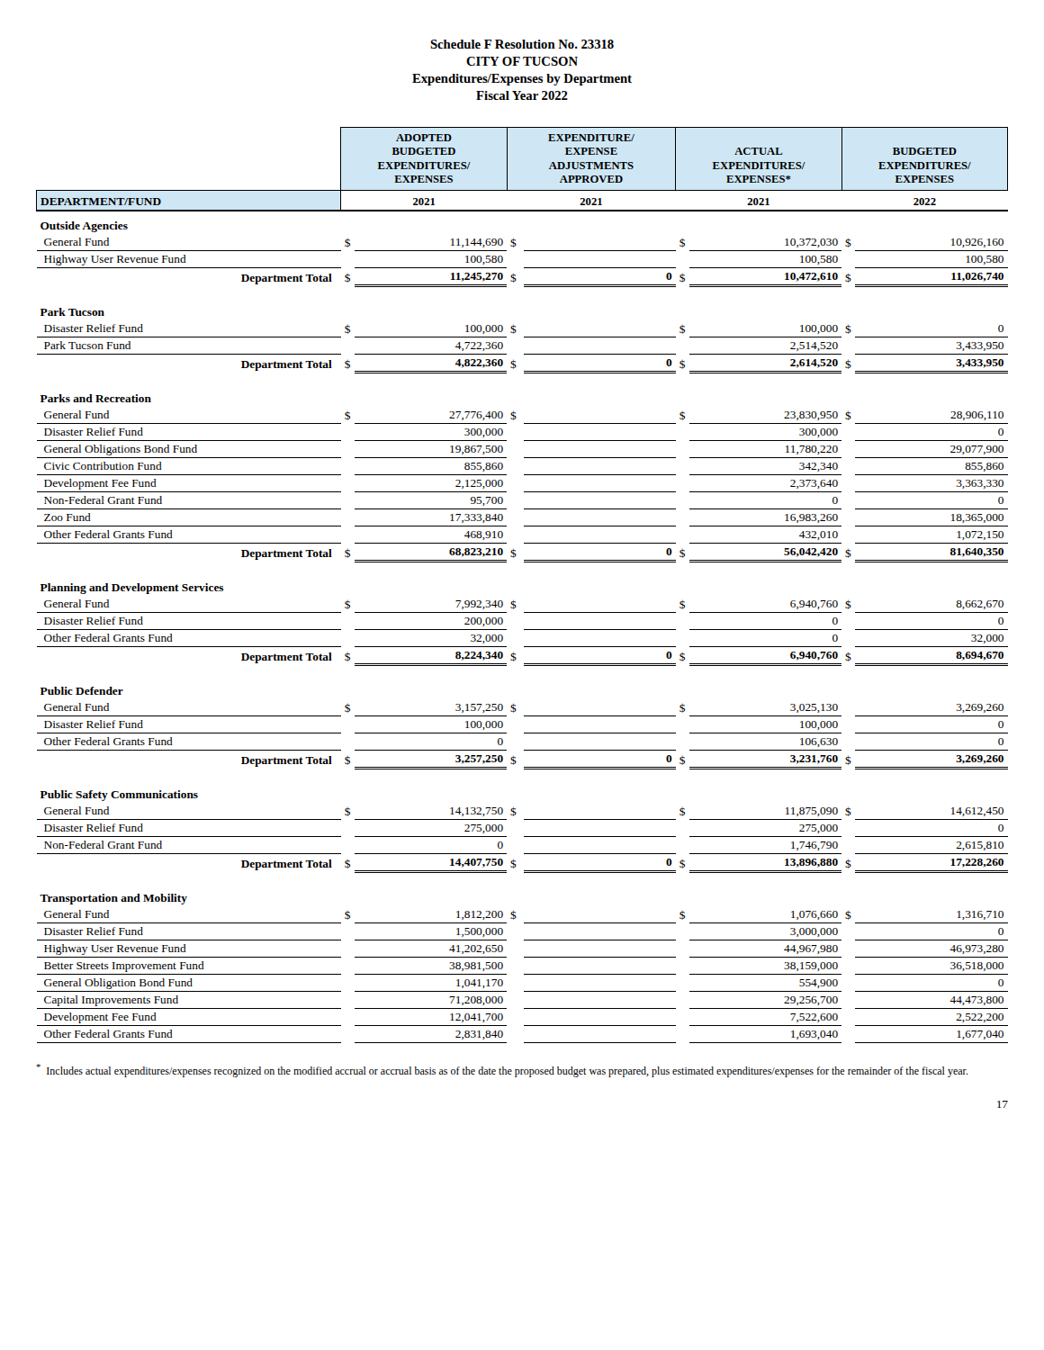Schedule F Resolution No. 23318
CITY OF TUCSON
Expenditures/Expenses by Department
Fiscal Year 2022
| | ADOPTED BUDGETED EXPENDITURES/ EXPENSES | EXPENDITURE/ EXPENSE ADJUSTMENTS APPROVED | ACTUAL EXPENDITURES/ EXPENSES* | BUDGETED EXPENDITURES/ EXPENSES |
| --- | --- | --- | --- | --- |
| DEPARTMENT/FUND | 2021 | 2021 | 2021 | 2022 |
| Outside Agencies | |
| General Fund | $ | 11,144,690 | $ | | $ | 10,372,030 | $ | 10,926,160 |
| Highway User Revenue Fund | | 100,580 | | | | 100,580 | | 100,580 |
| Department Total | $ | 11,245,270 | $ | 0 | $ | 10,472,610 | $ | 11,026,740 |
| Park Tucson | |
| Disaster Relief Fund | $ | 100,000 | $ | | $ | 100,000 | $ | 0 |
| Park Tucson Fund | | 4,722,360 | | | | 2,514,520 | | 3,433,950 |
| Department Total | $ | 4,822,360 | $ | 0 | $ | 2,614,520 | $ | 3,433,950 |
| Parks and Recreation | |
| General Fund | $ | 27,776,400 | $ | | $ | 23,830,950 | $ | 28,906,110 |
| Disaster Relief Fund | | 300,000 | | | | 300,000 | | 0 |
| General Obligations Bond Fund | | 19,867,500 | | | | 11,780,220 | | 29,077,900 |
| Civic Contribution Fund | | 855,860 | | | | 342,340 | | 855,860 |
| Development Fee Fund | | 2,125,000 | | | | 2,373,640 | | 3,363,330 |
| Non-Federal Grant Fund | | 95,700 | | | | 0 | | 0 |
| Zoo Fund | | 17,333,840 | | | | 16,983,260 | | 18,365,000 |
| Other Federal Grants Fund | | 468,910 | | | | 432,010 | | 1,072,150 |
| Department Total | $ | 68,823,210 | $ | 0 | $ | 56,042,420 | $ | 81,640,350 |
| Planning and Development Services | |
| General Fund | $ | 7,992,340 | $ | | $ | 6,940,760 | $ | 8,662,670 |
| Disaster Relief Fund | | 200,000 | | | | 0 | | 0 |
| Other Federal Grants Fund | | 32,000 | | | | 0 | | 32,000 |
| Department Total | $ | 8,224,340 | $ | 0 | $ | 6,940,760 | $ | 8,694,670 |
| Public Defender | |
| General Fund | $ | 3,157,250 | $ | | $ | 3,025,130 | | 3,269,260 |
| Disaster Relief Fund | | 100,000 | | | | 100,000 | | 0 |
| Other Federal Grants Fund | | 0 | | | | 106,630 | | 0 |
| Department Total | $ | 3,257,250 | $ | 0 | $ | 3,231,760 | $ | 3,269,260 |
| Public Safety Communications | |
| General Fund | $ | 14,132,750 | $ | | $ | 11,875,090 | $ | 14,612,450 |
| Disaster Relief Fund | | 275,000 | | | | 275,000 | | 0 |
| Non-Federal Grant Fund | | 0 | | | | 1,746,790 | | 2,615,810 |
| Department Total | $ | 14,407,750 | $ | 0 | $ | 13,896,880 | $ | 17,228,260 |
| Transportation and Mobility | |
| General Fund | $ | 1,812,200 | $ | | $ | 1,076,660 | $ | 1,316,710 |
| Disaster Relief Fund | | 1,500,000 | | | | 3,000,000 | | 0 |
| Highway User Revenue Fund | | 41,202,650 | | | | 44,967,980 | | 46,973,280 |
| Better Streets Improvement Fund | | 38,981,500 | | | | 38,159,000 | | 36,518,000 |
| General Obligation Bond Fund | | 1,041,170 | | | | 554,900 | | 0 |
| Capital Improvements Fund | | 71,208,000 | | | | 29,256,700 | | 44,473,800 |
| Development Fee Fund | | 12,041,700 | | | | 7,522,600 | | 2,522,200 |
| Other Federal Grants Fund | | 2,831,840 | | | | 1,693,040 | | 1,677,040 |
* Includes actual expenditures/expenses recognized on the modified accrual or accrual basis as of the date the proposed budget was prepared, plus estimated expenditures/expenses for the remainder of the fiscal year.
17